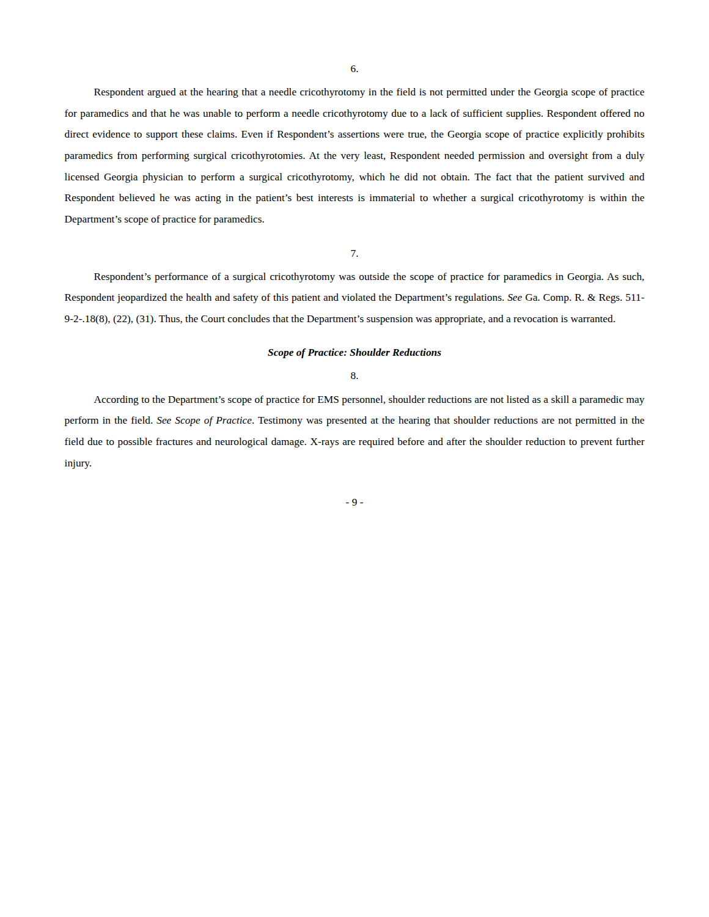6.
Respondent argued at the hearing that a needle cricothyrotomy in the field is not permitted under the Georgia scope of practice for paramedics and that he was unable to perform a needle cricothyrotomy due to a lack of sufficient supplies. Respondent offered no direct evidence to support these claims. Even if Respondent’s assertions were true, the Georgia scope of practice explicitly prohibits paramedics from performing surgical cricothyrotomies. At the very least, Respondent needed permission and oversight from a duly licensed Georgia physician to perform a surgical cricothyrotomy, which he did not obtain. The fact that the patient survived and Respondent believed he was acting in the patient’s best interests is immaterial to whether a surgical cricothyrotomy is within the Department’s scope of practice for paramedics.
7.
Respondent’s performance of a surgical cricothyrotomy was outside the scope of practice for paramedics in Georgia. As such, Respondent jeopardized the health and safety of this patient and violated the Department’s regulations. See Ga. Comp. R. & Regs. 511-9-2-.18(8), (22), (31). Thus, the Court concludes that the Department’s suspension was appropriate, and a revocation is warranted.
Scope of Practice: Shoulder Reductions
8.
According to the Department’s scope of practice for EMS personnel, shoulder reductions are not listed as a skill a paramedic may perform in the field. See Scope of Practice. Testimony was presented at the hearing that shoulder reductions are not permitted in the field due to possible fractures and neurological damage. X-rays are required before and after the shoulder reduction to prevent further injury.
- 9 -